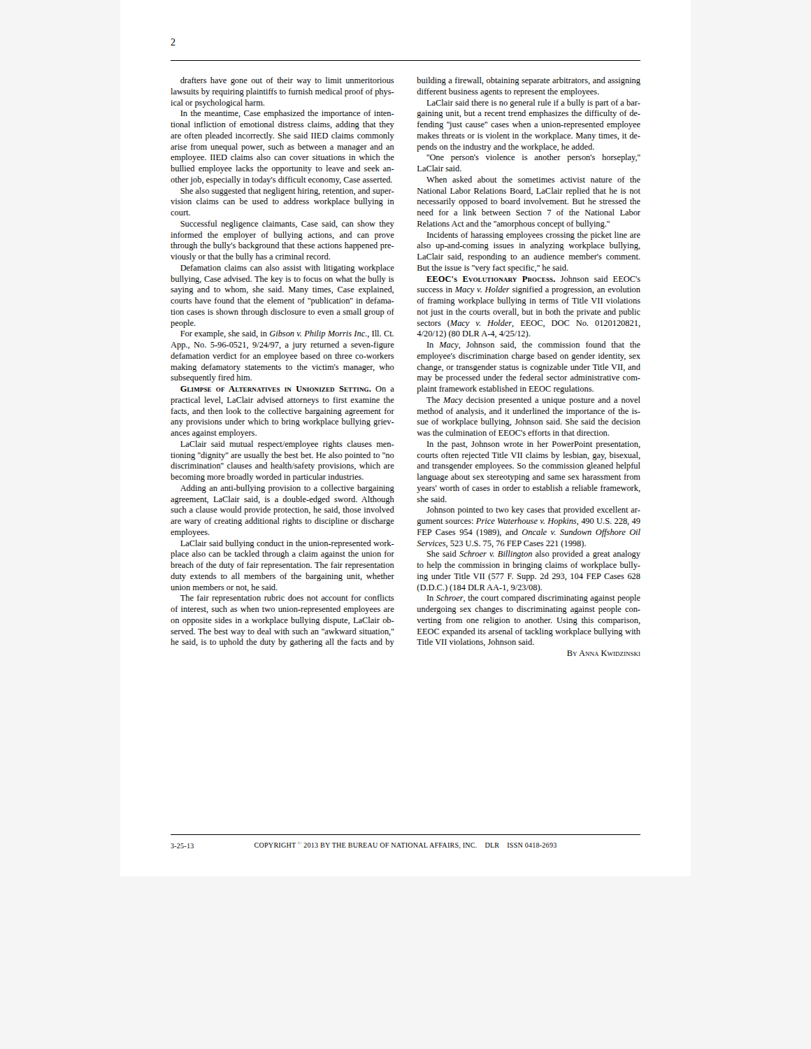2
drafters have gone out of their way to limit unmeritorious lawsuits by requiring plaintiffs to furnish medical proof of physical or psychological harm.
In the meantime, Case emphasized the importance of intentional infliction of emotional distress claims, adding that they are often pleaded incorrectly. She said IIED claims commonly arise from unequal power, such as between a manager and an employee. IIED claims also can cover situations in which the bullied employee lacks the opportunity to leave and seek another job, especially in today's difficult economy, Case asserted.
She also suggested that negligent hiring, retention, and supervision claims can be used to address workplace bullying in court.
Successful negligence claimants, Case said, can show they informed the employer of bullying actions, and can prove through the bully's background that these actions happened previously or that the bully has a criminal record.
Defamation claims can also assist with litigating workplace bullying, Case advised. The key is to focus on what the bully is saying and to whom, she said. Many times, Case explained, courts have found that the element of ''publication'' in defamation cases is shown through disclosure to even a small group of people.
For example, she said, in Gibson v. Philip Morris Inc., Ill. Ct. App., No. 5-96-0521, 9/24/97, a jury returned a seven-figure defamation verdict for an employee based on three co-workers making defamatory statements to the victim's manager, who subsequently fired him.
Glimpse of Alternatives in Unionized Setting. On a practical level, LaClair advised attorneys to first examine the facts, and then look to the collective bargaining agreement for any provisions under which to bring workplace bullying grievances against employers.
LaClair said mutual respect/employee rights clauses mentioning ''dignity'' are usually the best bet. He also pointed to ''no discrimination'' clauses and health/safety provisions, which are becoming more broadly worded in particular industries.
Adding an anti-bullying provision to a collective bargaining agreement, LaClair said, is a double-edged sword. Although such a clause would provide protection, he said, those involved are wary of creating additional rights to discipline or discharge employees.
LaClair said bullying conduct in the union-represented workplace also can be tackled through a claim against the union for breach of the duty of fair representation. The fair representation duty extends to all members of the bargaining unit, whether union members or not, he said.
The fair representation rubric does not account for conflicts of interest, such as when two union-represented employees are on opposite sides in a workplace bullying dispute, LaClair observed. The best way to deal with such an ''awkward situation,'' he said, is to uphold the duty by gathering all the facts and by building a firewall, obtaining separate arbitrators, and assigning different business agents to represent the employees.
LaClair said there is no general rule if a bully is part of a bargaining unit, but a recent trend emphasizes the difficulty of defending ''just cause'' cases when a union-represented employee makes threats or is violent in the workplace. Many times, it depends on the industry and the workplace, he added.
''One person's violence is another person's horseplay,'' LaClair said.
When asked about the sometimes activist nature of the National Labor Relations Board, LaClair replied that he is not necessarily opposed to board involvement. But he stressed the need for a link between Section 7 of the National Labor Relations Act and the ''amorphous concept of bullying.''
Incidents of harassing employees crossing the picket line are also up-and-coming issues in analyzing workplace bullying, LaClair said, responding to an audience member's comment. But the issue is ''very fact specific,'' he said.
EEOC's Evolutionary Process. Johnson said EEOC's success in Macy v. Holder signified a progression, an evolution of framing workplace bullying in terms of Title VII violations not just in the courts overall, but in both the private and public sectors (Macy v. Holder, EEOC, DOC No. 0120120821, 4/20/12) (80 DLR A-4, 4/25/12).
In Macy, Johnson said, the commission found that the employee's discrimination charge based on gender identity, sex change, or transgender status is cognizable under Title VII, and may be processed under the federal sector administrative complaint framework established in EEOC regulations.
The Macy decision presented a unique posture and a novel method of analysis, and it underlined the importance of the issue of workplace bullying, Johnson said. She said the decision was the culmination of EEOC's efforts in that direction.
In the past, Johnson wrote in her PowerPoint presentation, courts often rejected Title VII claims by lesbian, gay, bisexual, and transgender employees. So the commission gleaned helpful language about sex stereotyping and same sex harassment from years' worth of cases in order to establish a reliable framework, she said.
Johnson pointed to two key cases that provided excellent argument sources: Price Waterhouse v. Hopkins, 490 U.S. 228, 49 FEP Cases 954 (1989), and Oncale v. Sundown Offshore Oil Services, 523 U.S. 75, 76 FEP Cases 221 (1998).
She said Schroer v. Billington also provided a great analogy to help the commission in bringing claims of workplace bullying under Title VII (577 F. Supp. 2d 293, 104 FEP Cases 628 (D.D.C.) (184 DLR AA-1, 9/23/08).
In Schroer, the court compared discriminating against people undergoing sex changes to discriminating against people converting from one religion to another. Using this comparison, EEOC expanded its arsenal of tackling workplace bullying with Title VII violations, Johnson said.
By Anna Kwidzinski
3-25-13
COPYRIGHT © 2013 BY THE BUREAU OF NATIONAL AFFAIRS, INC. DLR ISSN 0418-2693
3-25-13